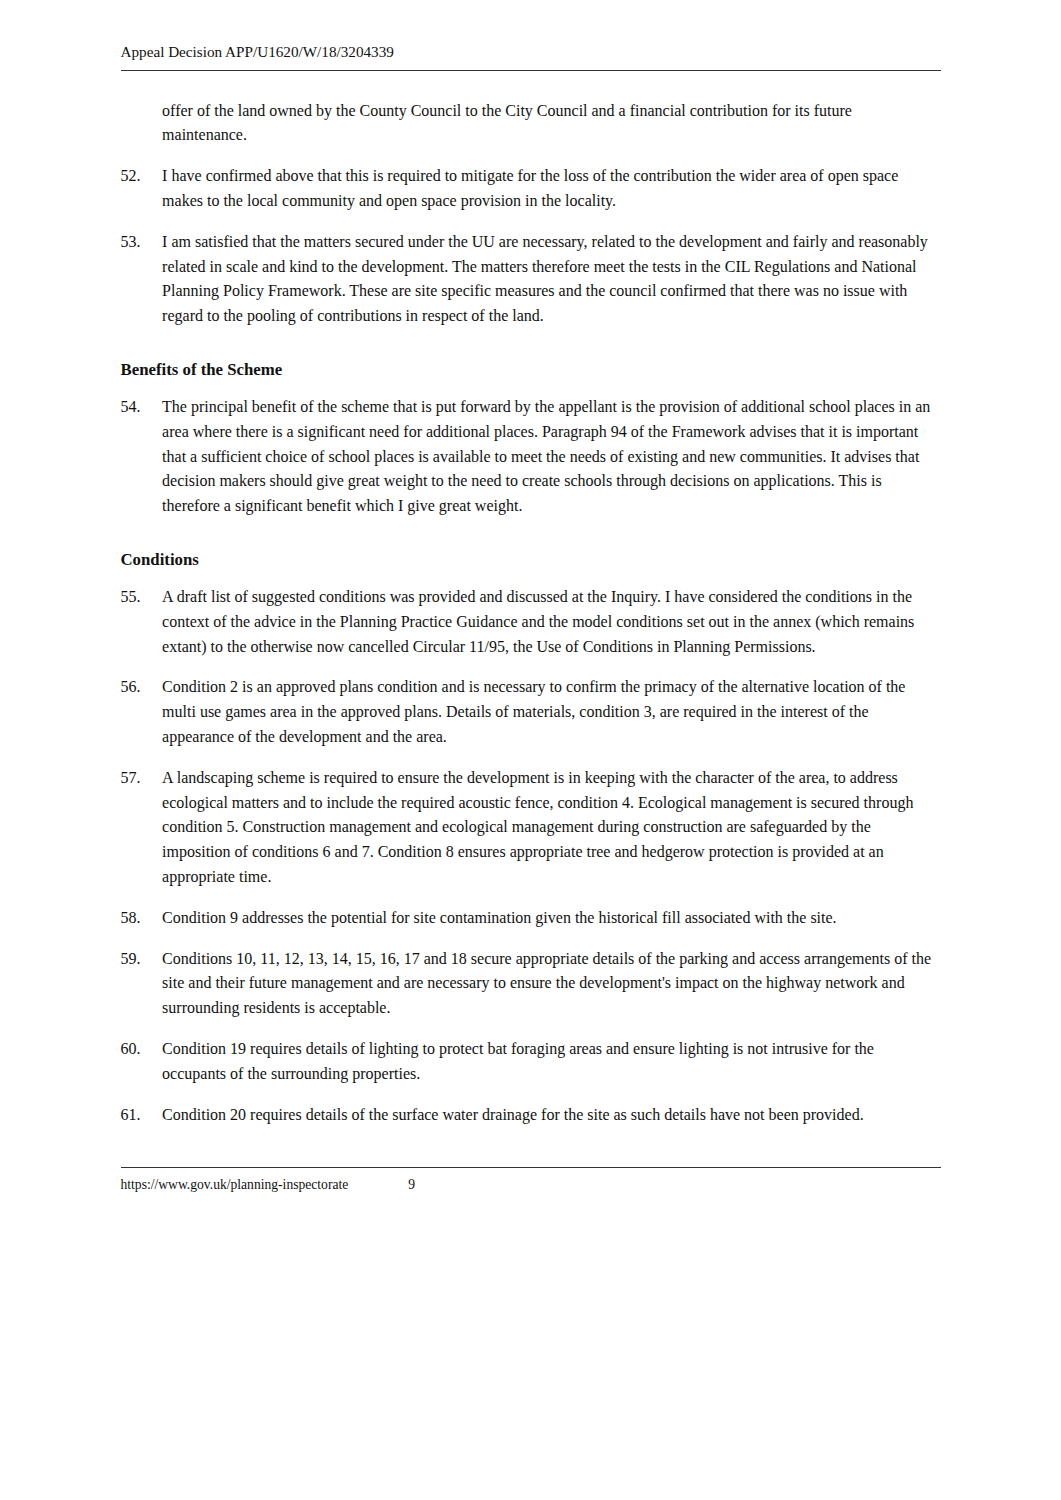Appeal Decision APP/U1620/W/18/3204339
offer of the land owned by the County Council to the City Council and a financial contribution for its future maintenance.
52.
I have confirmed above that this is required to mitigate for the loss of the contribution the wider area of open space makes to the local community and open space provision in the locality.
53.
I am satisfied that the matters secured under the UU are necessary, related to the development and fairly and reasonably related in scale and kind to the development. The matters therefore meet the tests in the CIL Regulations and National Planning Policy Framework. These are site specific measures and the council confirmed that there was no issue with regard to the pooling of contributions in respect of the land.
Benefits of the Scheme
54.
The principal benefit of the scheme that is put forward by the appellant is the provision of additional school places in an area where there is a significant need for additional places. Paragraph 94 of the Framework advises that it is important that a sufficient choice of school places is available to meet the needs of existing and new communities. It advises that decision makers should give great weight to the need to create schools through decisions on applications. This is therefore a significant benefit which I give great weight.
Conditions
55.
A draft list of suggested conditions was provided and discussed at the Inquiry. I have considered the conditions in the context of the advice in the Planning Practice Guidance and the model conditions set out in the annex (which remains extant) to the otherwise now cancelled Circular 11/95, the Use of Conditions in Planning Permissions.
56.
Condition 2 is an approved plans condition and is necessary to confirm the primacy of the alternative location of the multi use games area in the approved plans. Details of materials, condition 3, are required in the interest of the appearance of the development and the area.
57.
A landscaping scheme is required to ensure the development is in keeping with the character of the area, to address ecological matters and to include the required acoustic fence, condition 4. Ecological management is secured through condition 5. Construction management and ecological management during construction are safeguarded by the imposition of conditions 6 and 7. Condition 8 ensures appropriate tree and hedgerow protection is provided at an appropriate time.
58.
Condition 9 addresses the potential for site contamination given the historical fill associated with the site.
59.
Conditions 10, 11, 12, 13, 14, 15, 16, 17 and 18 secure appropriate details of the parking and access arrangements of the site and their future management and are necessary to ensure the development's impact on the highway network and surrounding residents is acceptable.
60.
Condition 19 requires details of lighting to protect bat foraging areas and ensure lighting is not intrusive for the occupants of the surrounding properties.
61.
Condition 20 requires details of the surface water drainage for the site as such details have not been provided.
https://www.gov.uk/planning-inspectorate 9